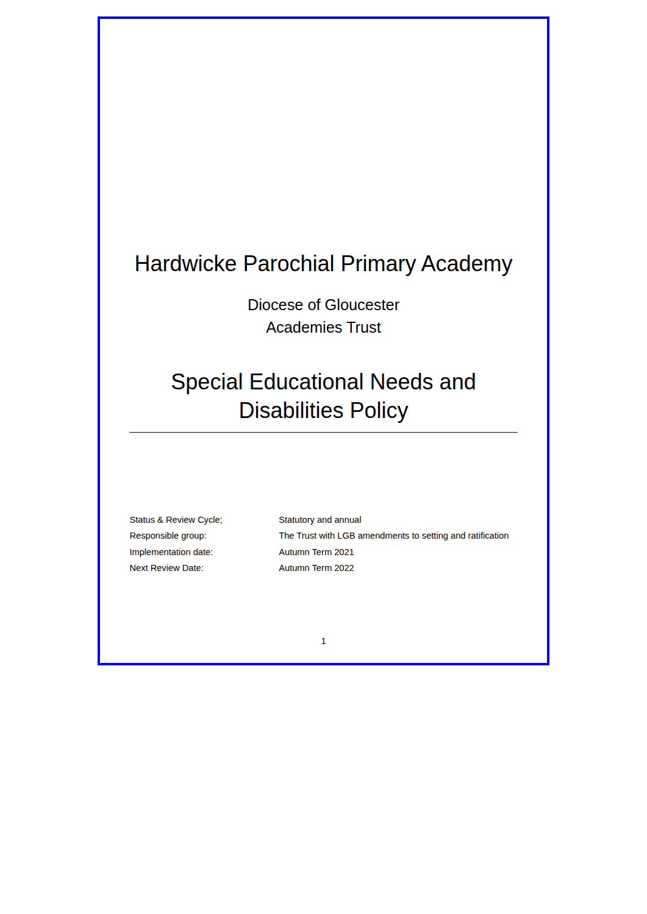THE DIOCESE
OF GLOUCESTER
ACADEMIES TRUST
unlocking potential
Hardwicke Parochial Primary Academy
Diocese of Gloucester
Academies Trust
Special Educational Needs and Disabilities Policy
| Status & Review Cycle; | Statutory and annual |
| Responsible group: | The Trust with LGB amendments to setting and ratification |
| Implementation date: | Autumn Term 2021 |
| Next Review Date: | Autumn Term 2022 |
1